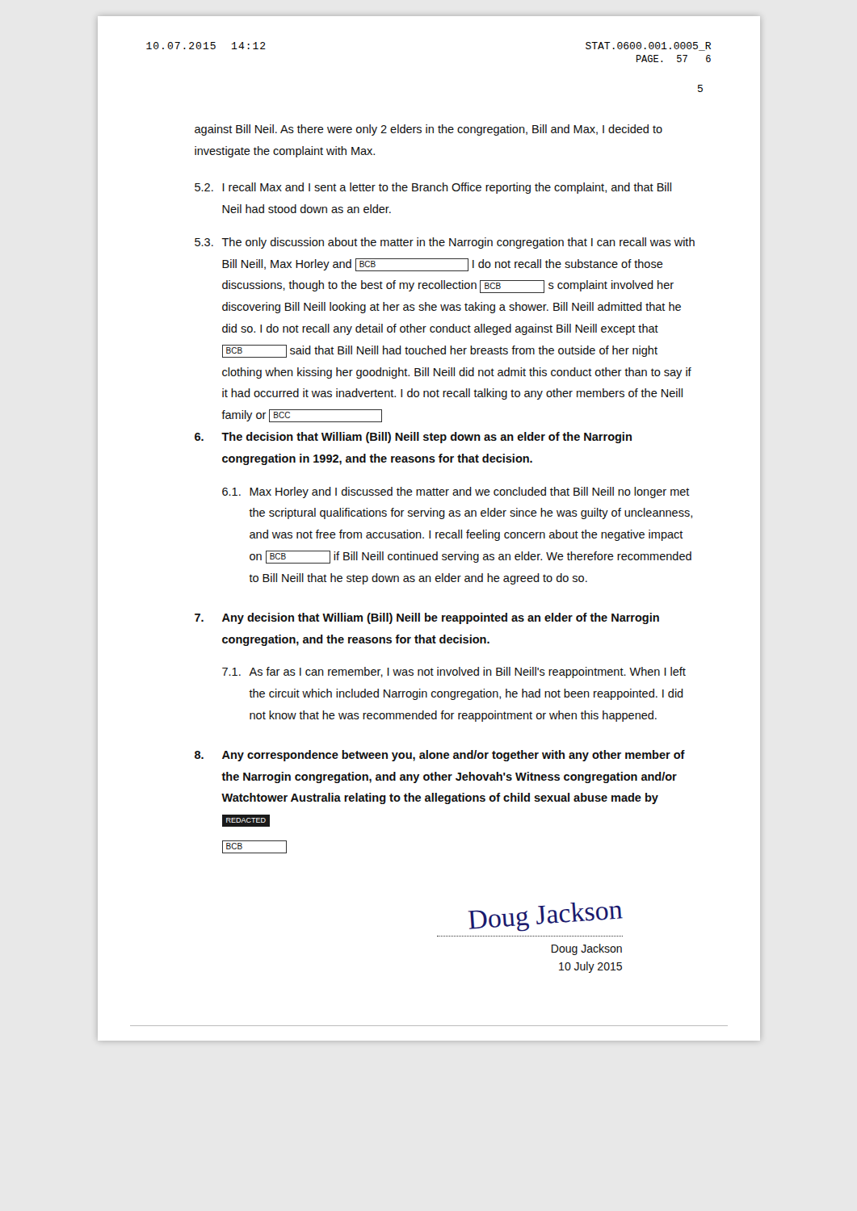10.07.2015 14:12
STAT.0600.001.0005_R
PAGE. 57 6
5
against Bill Neil. As there were only 2 elders in the congregation, Bill and Max, I decided to investigate the complaint with Max.
5.2. I recall Max and I sent a letter to the Branch Office reporting the complaint, and that Bill Neil had stood down as an elder.
5.3. The only discussion about the matter in the Narrogin congregation that I can recall was with Bill Neill, Max Horley and BCB I do not recall the substance of those discussions, though to the best of my recollection BCB s complaint involved her discovering Bill Neill looking at her as she was taking a shower. Bill Neill admitted that he did so. I do not recall any detail of other conduct alleged against Bill Neill except that BCB said that Bill Neill had touched her breasts from the outside of her night clothing when kissing her goodnight. Bill Neill did not admit this conduct other than to say if it had occurred it was inadvertent. I do not recall talking to any other members of the Neill family or BCC
6. The decision that William (Bill) Neill step down as an elder of the Narrogin congregation in 1992, and the reasons for that decision.
6.1. Max Horley and I discussed the matter and we concluded that Bill Neill no longer met the scriptural qualifications for serving as an elder since he was guilty of uncleanness, and was not free from accusation. I recall feeling concern about the negative impact on BCB if Bill Neill continued serving as an elder. We therefore recommended to Bill Neill that he step down as an elder and he agreed to do so.
7. Any decision that William (Bill) Neill be reappointed as an elder of the Narrogin congregation, and the reasons for that decision.
7.1. As far as I can remember, I was not involved in Bill Neill's reappointment. When I left the circuit which included Narrogin congregation, he had not been reappointed. I did not know that he was recommended for reappointment or when this happened.
8. Any correspondence between you, alone and/or together with any other member of the Narrogin congregation, and any other Jehovah's Witness congregation and/or Watchtower Australia relating to the allegations of child sexual abuse made by REDACTED
BCB
Doug Jackson
Doug Jackson
10 July 2015